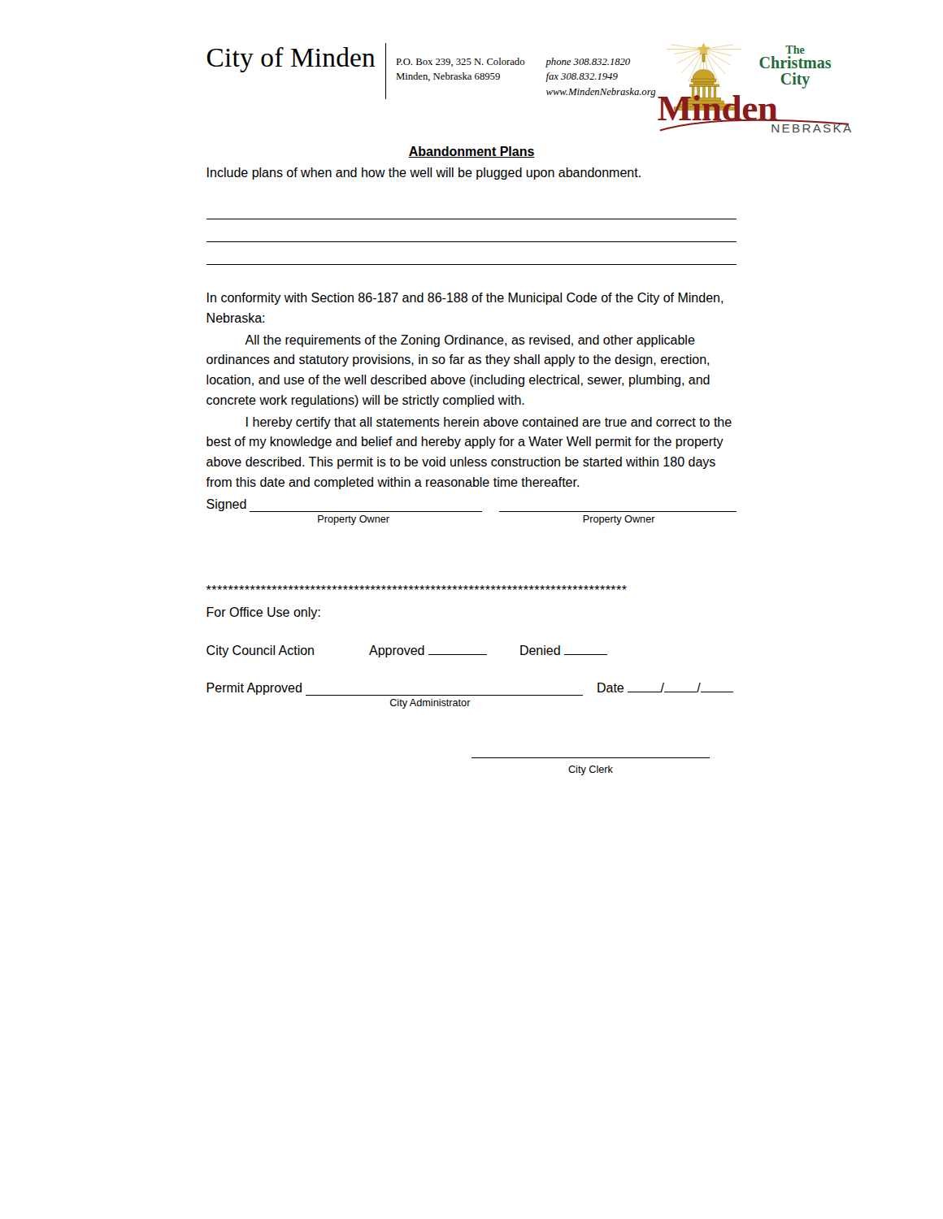City of Minden
P.O. Box 239, 325 N. Colorado
Minden, Nebraska 68959
phone 308.832.1820
fax 308.832.1949
www.MindenNebraska.org
The Christmas
City
Minden
NEBRASKA
Abandonment Plans
Include plans of when and how the well will be plugged upon abandonment.
In conformity with Section 86-187 and 86-188 of the Municipal Code of the City of Minden, Nebraska:
All the requirements of the Zoning Ordinance, as revised, and other applicable ordinances and statutory provisions, in so far as they shall apply to the design, erection, location, and use of the well described above (including electrical, sewer, plumbing, and concrete work regulations) will be strictly complied with.
I hereby certify that all statements herein above contained are true and correct to the best of my knowledge and belief and hereby apply for a Water Well permit for the property above described. This permit is to be void unless construction be started within 180 days from this date and completed within a reasonable time thereafter.
Signed
Property Owner
Property Owner
*****************************************************************************
For Office Use only:
City Council Action Approved Denied
Permit Approved Date / /
City Administrator
City Clerk